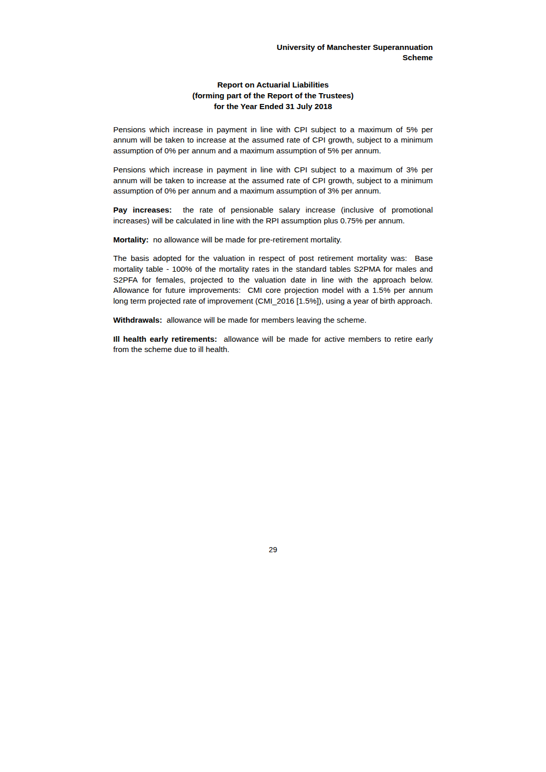University of Manchester Superannuation
Scheme
Report on Actuarial Liabilities
(forming part of the Report of the Trustees)
for the Year Ended 31 July 2018
Pensions which increase in payment in line with CPI subject to a maximum of 5% per annum will be taken to increase at the assumed rate of CPI growth, subject to a minimum assumption of 0% per annum and a maximum assumption of 5% per annum.
Pensions which increase in payment in line with CPI subject to a maximum of 3% per annum will be taken to increase at the assumed rate of CPI growth, subject to a minimum assumption of 0% per annum and a maximum assumption of 3% per annum.
Pay increases: the rate of pensionable salary increase (inclusive of promotional increases) will be calculated in line with the RPI assumption plus 0.75% per annum.
Mortality: no allowance will be made for pre-retirement mortality.
The basis adopted for the valuation in respect of post retirement mortality was: Base mortality table - 100% of the mortality rates in the standard tables S2PMA for males and S2PFA for females, projected to the valuation date in line with the approach below. Allowance for future improvements: CMI core projection model with a 1.5% per annum long term projected rate of improvement (CMI_2016 [1.5%]), using a year of birth approach.
Withdrawals: allowance will be made for members leaving the scheme.
Ill health early retirements: allowance will be made for active members to retire early from the scheme due to ill health.
29